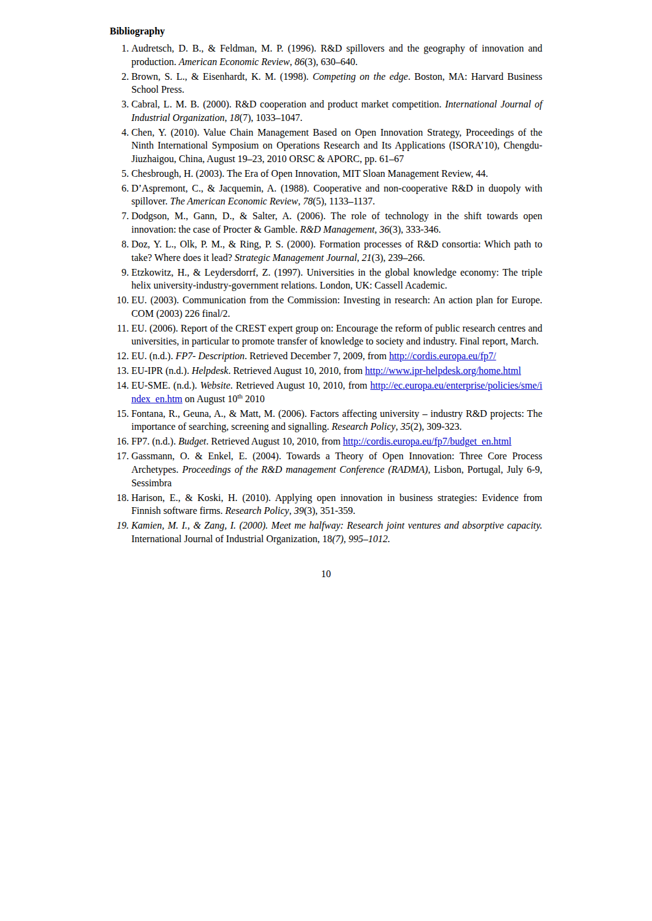Bibliography
Audretsch, D. B., & Feldman, M. P. (1996). R&D spillovers and the geography of innovation and production. American Economic Review, 86(3), 630–640.
Brown, S. L., & Eisenhardt, K. M. (1998). Competing on the edge. Boston, MA: Harvard Business School Press.
Cabral, L. M. B. (2000). R&D cooperation and product market competition. International Journal of Industrial Organization, 18(7), 1033–1047.
Chen, Y. (2010). Value Chain Management Based on Open Innovation Strategy, Proceedings of the Ninth International Symposium on Operations Research and Its Applications (ISORA’10), Chengdu-Jiuzhaigou, China, August 19–23, 2010 ORSC & APORC, pp. 61–67
Chesbrough, H. (2003). The Era of Open Innovation, MIT Sloan Management Review, 44.
D’Aspremont, C., & Jacquemin, A. (1988). Cooperative and non-cooperative R&D in duopoly with spillover. The American Economic Review, 78(5), 1133–1137.
Dodgson, M., Gann, D., & Salter, A. (2006). The role of technology in the shift towards open innovation: the case of Procter & Gamble. R&D Management, 36(3), 333-346.
Doz, Y. L., Olk, P. M., & Ring, P. S. (2000). Formation processes of R&D consortia: Which path to take? Where does it lead? Strategic Management Journal, 21(3), 239–266.
Etzkowitz, H., & Leydersdorrf, Z. (1997). Universities in the global knowledge economy: The triple helix university-industry-government relations. London, UK: Cassell Academic.
EU. (2003). Communication from the Commission: Investing in research: An action plan for Europe. COM (2003) 226 final/2.
EU. (2006). Report of the CREST expert group on: Encourage the reform of public research centres and universities, in particular to promote transfer of knowledge to society and industry. Final report, March.
EU. (n.d.). FP7- Description. Retrieved December 7, 2009, from http://cordis.europa.eu/fp7/
EU-IPR (n.d.). Helpdesk. Retrieved August 10, 2010, from http://www.ipr-helpdesk.org/home.html
EU-SME. (n.d.). Website. Retrieved August 10, 2010, from http://ec.europa.eu/enterprise/policies/sme/index_en.htm on August 10th 2010
Fontana, R., Geuna, A., & Matt, M. (2006). Factors affecting university – industry R&D projects: The importance of searching, screening and signalling. Research Policy, 35(2), 309-323.
FP7. (n.d.). Budget. Retrieved August 10, 2010, from http://cordis.europa.eu/fp7/budget_en.html
Gassmann, O. & Enkel, E. (2004). Towards a Theory of Open Innovation: Three Core Process Archetypes. Proceedings of the R&D management Conference (RADMA), Lisbon, Portugal, July 6-9, Sessimbra
Harison, E., & Koski, H. (2010). Applying open innovation in business strategies: Evidence from Finnish software firms. Research Policy, 39(3), 351-359.
Kamien, M. I., & Zang, I. (2000). Meet me halfway: Research joint ventures and absorptive capacity. International Journal of Industrial Organization, 18(7), 995–1012.
10